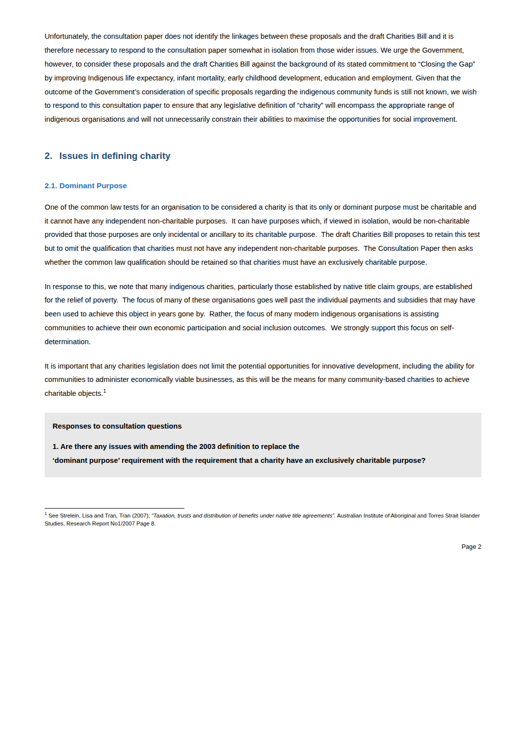Unfortunately, the consultation paper does not identify the linkages between these proposals and the draft Charities Bill and it is therefore necessary to respond to the consultation paper somewhat in isolation from those wider issues. We urge the Government, however, to consider these proposals and the draft Charities Bill against the background of its stated commitment to “Closing the Gap” by improving Indigenous life expectancy, infant mortality, early childhood development, education and employment. Given that the outcome of the Government’s consideration of specific proposals regarding the indigenous community funds is still not known, we wish to respond to this consultation paper to ensure that any legislative definition of “charity” will encompass the appropriate range of indigenous organisations and will not unnecessarily constrain their abilities to maximise the opportunities for social improvement.
2. Issues in defining charity
2.1. Dominant Purpose
One of the common law tests for an organisation to be considered a charity is that its only or dominant purpose must be charitable and it cannot have any independent non-charitable purposes. It can have purposes which, if viewed in isolation, would be non-charitable provided that those purposes are only incidental or ancillary to its charitable purpose. The draft Charities Bill proposes to retain this test but to omit the qualification that charities must not have any independent non-charitable purposes. The Consultation Paper then asks whether the common law qualification should be retained so that charities must have an exclusively charitable purpose.
In response to this, we note that many indigenous charities, particularly those established by native title claim groups, are established for the relief of poverty. The focus of many of these organisations goes well past the individual payments and subsidies that may have been used to achieve this object in years gone by. Rather, the focus of many modern indigenous organisations is assisting communities to achieve their own economic participation and social inclusion outcomes. We strongly support this focus on self-determination.
It is important that any charities legislation does not limit the potential opportunities for innovative development, including the ability for communities to administer economically viable businesses, as this will be the means for many community-based charities to achieve charitable objects.1
Responses to consultation questions
1. Are there any issues with amending the 2003 definition to replace the
‘dominant purpose’ requirement with the requirement that a charity have an exclusively charitable purpose?
1 See Strelein, Lisa and Tran, Tran (2007); “Taxation, trusts and distribution of benefits under native title agreements”. Australian Institute of Aboriginal and Torres Strait Islander Studies, Research Report No1/2007 Page 8.
Page 2